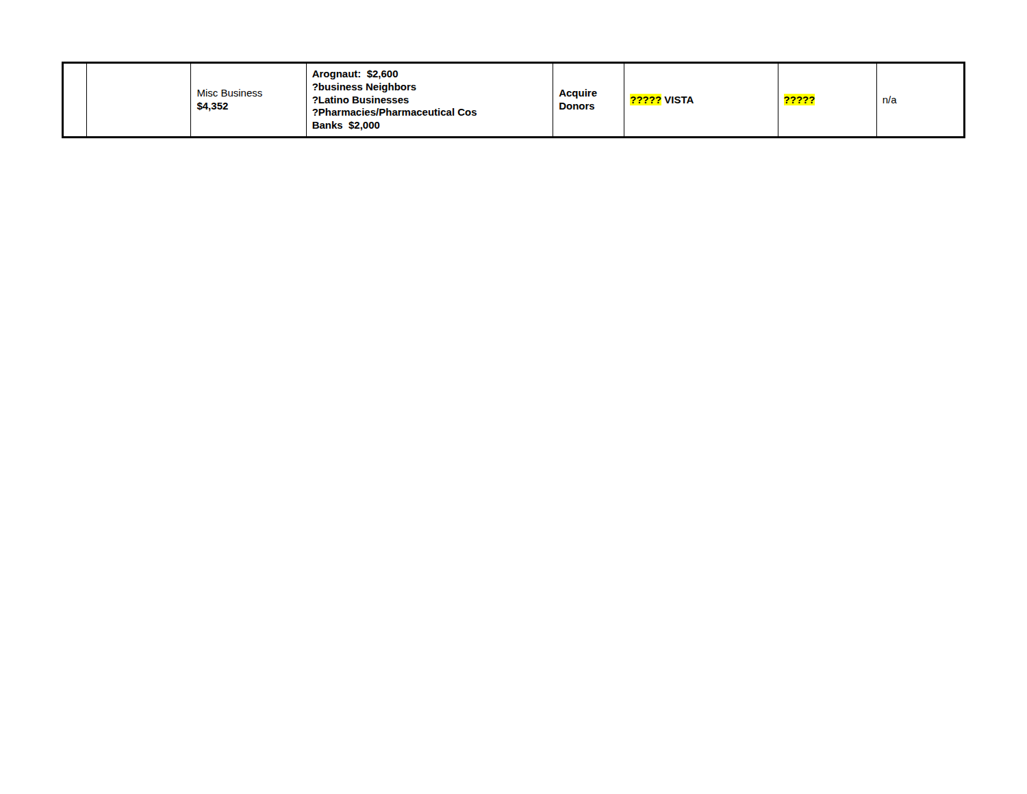| | | Misc Business $4,352 | Arognaut: $2,600 ?business Neighbors ?Latino Businesses ?Pharmacies/Pharmaceutical Cos Banks $2,000 | Acquire Donors | ????? VISTA | ????? | n/a |